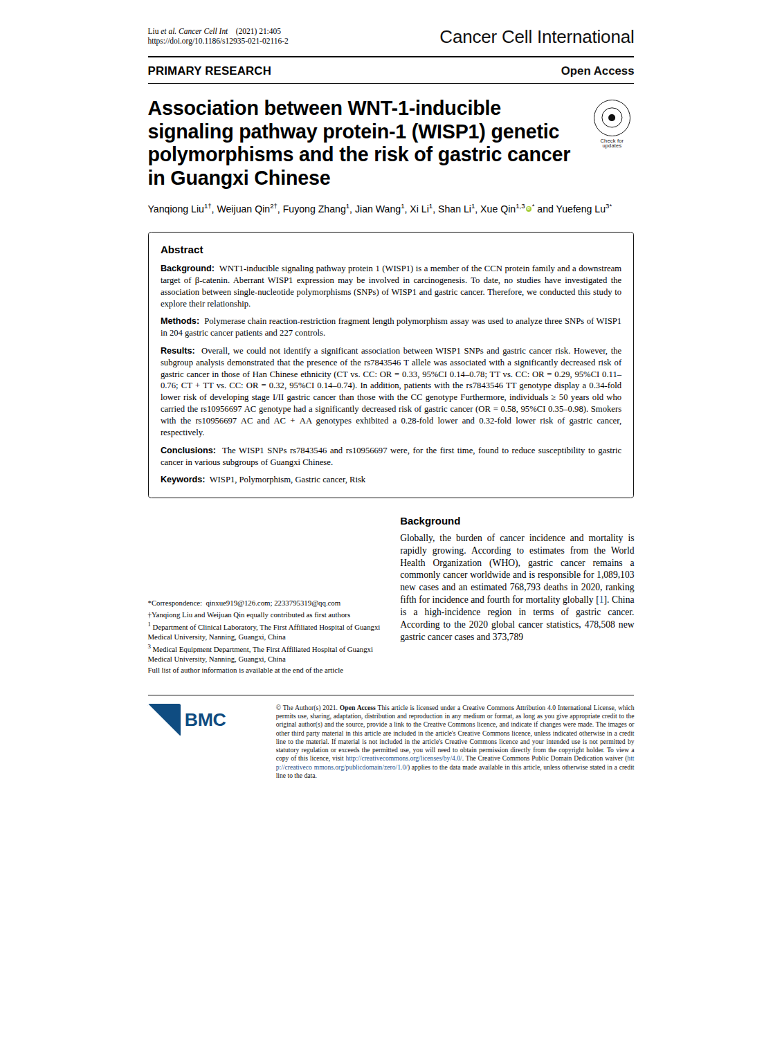Liu et al. Cancer Cell Int (2021) 21:405 https://doi.org/10.1186/s12935-021-02116-2
Cancer Cell International
PRIMARY RESEARCH
Open Access
Association between WNT-1-inducible signaling pathway protein-1 (WISP1) genetic polymorphisms and the risk of gastric cancer in Guangxi Chinese
Check for
updates
Yanqiong Liu1†, Weijuan Qin2†, Fuyong Zhang1, Jian Wang1, Xi Li1, Shan Li1, Xue Qin1,3* and Yuefeng Lu3*
Abstract
Background: WNT1-inducible signaling pathway protein 1 (WISP1) is a member of the CCN protein family and a downstream target of β-catenin. Aberrant WISP1 expression may be involved in carcinogenesis. To date, no studies have investigated the association between single-nucleotide polymorphisms (SNPs) of WISP1 and gastric cancer. Therefore, we conducted this study to explore their relationship.
Methods: Polymerase chain reaction-restriction fragment length polymorphism assay was used to analyze three SNPs of WISP1 in 204 gastric cancer patients and 227 controls.
Results: Overall, we could not identify a significant association between WISP1 SNPs and gastric cancer risk. However, the subgroup analysis demonstrated that the presence of the rs7843546 T allele was associated with a significantly decreased risk of gastric cancer in those of Han Chinese ethnicity (CT vs. CC: OR = 0.33, 95%CI 0.14–0.78; TT vs. CC: OR = 0.29, 95%CI 0.11–0.76; CT + TT vs. CC: OR = 0.32, 95%CI 0.14–0.74). In addition, patients with the rs7843546 TT genotype display a 0.34-fold lower risk of developing stage I/II gastric cancer than those with the CC genotype Furthermore, individuals ≥ 50 years old who carried the rs10956697 AC genotype had a significantly decreased risk of gastric cancer (OR = 0.58, 95%CI 0.35–0.98). Smokers with the rs10956697 AC and AC + AA genotypes exhibited a 0.28-fold lower and 0.32-fold lower risk of gastric cancer, respectively.
Conclusions: The WISP1 SNPs rs7843546 and rs10956697 were, for the first time, found to reduce susceptibility to gastric cancer in various subgroups of Guangxi Chinese.
Keywords: WISP1, Polymorphism, Gastric cancer, Risk
*Correspondence: qinxue919@126.com; 2233795319@qq.com
†Yanqiong Liu and Weijuan Qin equally contributed as first authors
1 Department of Clinical Laboratory, The First Affiliated Hospital of Guangxi Medical University, Nanning, Guangxi, China
3 Medical Equipment Department, The First Affiliated Hospital of Guangxi Medical University, Nanning, Guangxi, China
Full list of author information is available at the end of the article
Background
Globally, the burden of cancer incidence and mortality is rapidly growing. According to estimates from the World Health Organization (WHO), gastric cancer remains a commonly cancer worldwide and is responsible for 1,089,103 new cases and an estimated 768,793 deaths in 2020, ranking fifth for incidence and fourth for mortality globally [1]. China is a high-incidence region in terms of gastric cancer. According to the 2020 global cancer statistics, 478,508 new gastric cancer cases and 373,789
BMC
© The Author(s) 2021. Open Access This article is licensed under a Creative Commons Attribution 4.0 International License, which permits use, sharing, adaptation, distribution and reproduction in any medium or format, as long as you give appropriate credit to the original author(s) and the source, provide a link to the Creative Commons licence, and indicate if changes were made. The images or other third party material in this article are included in the article's Creative Commons licence, unless indicated otherwise in a credit line to the material. If material is not included in the article's Creative Commons licence and your intended use is not permitted by statutory regulation or exceeds the permitted use, you will need to obtain permission directly from the copyright holder. To view a copy of this licence, visit http://creativecommons.org/licenses/by/4.0/. The Creative Commons Public Domain Dedication waiver (http://creativeco mmons.org/publicdomain/zero/1.0/) applies to the data made available in this article, unless otherwise stated in a credit line to the data.